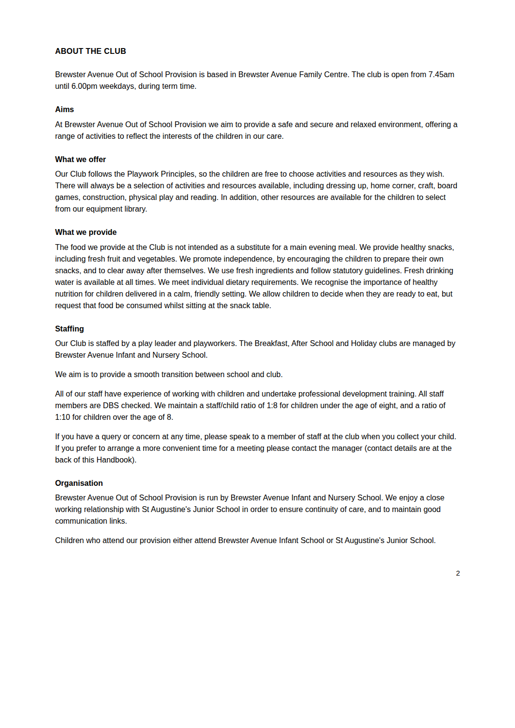ABOUT THE CLUB
Brewster Avenue Out of School Provision is based in Brewster Avenue Family Centre. The club is open from 7.45am until 6.00pm weekdays, during term time.
Aims
At Brewster Avenue Out of School Provision we aim to provide a safe and secure and relaxed environment, offering a range of activities to reflect the interests of the children in our care.
What we offer
Our Club follows the Playwork Principles, so the children are free to choose activities and resources as they wish. There will always be a selection of activities and resources available, including dressing up, home corner, craft, board games, construction, physical play and reading. In addition, other resources are available for the children to select from our equipment library.
What we provide
The food we provide at the Club is not intended as a substitute for a main evening meal. We provide healthy snacks, including fresh fruit and vegetables. We promote independence, by encouraging the children to prepare their own snacks, and to clear away after themselves. We use fresh ingredients and follow statutory guidelines. Fresh drinking water is available at all times. We meet individual dietary requirements. We recognise the importance of healthy nutrition for children delivered in a calm, friendly setting. We allow children to decide when they are ready to eat, but request that food be consumed whilst sitting at the snack table.
Staffing
Our Club is staffed by a play leader and playworkers. The Breakfast, After School and Holiday clubs are managed by Brewster Avenue Infant and Nursery School.
We aim is to provide a smooth transition between school and club.
All of our staff have experience of working with children and undertake professional development training. All staff members are DBS checked. We maintain a staff/child ratio of 1:8 for children under the age of eight, and a ratio of 1:10 for children over the age of 8.
If you have a query or concern at any time, please speak to a member of staff at the club when you collect your child. If you prefer to arrange a more convenient time for a meeting please contact the manager (contact details are at the back of this Handbook).
Organisation
Brewster Avenue Out of School Provision is run by Brewster Avenue Infant and Nursery School. We enjoy a close working relationship with St Augustine's Junior School in order to ensure continuity of care, and to maintain good communication links.
Children who attend our provision either attend Brewster Avenue Infant School or St Augustine's Junior School.
2